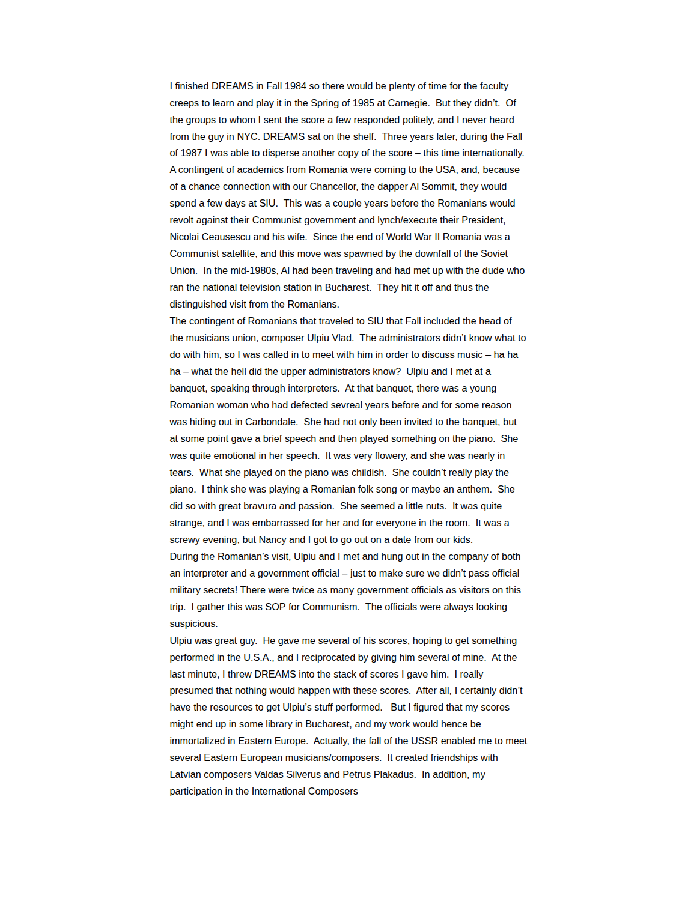I finished DREAMS in Fall 1984 so there would be plenty of time for the faculty creeps to learn and play it in the Spring of 1985 at Carnegie. But they didn’t. Of the groups to whom I sent the score a few responded politely, and I never heard from the guy in NYC. DREAMS sat on the shelf. Three years later, during the Fall of 1987 I was able to disperse another copy of the score – this time internationally. A contingent of academics from Romania were coming to the USA, and, because of a chance connection with our Chancellor, the dapper Al Sommit, they would spend a few days at SIU. This was a couple years before the Romanians would revolt against their Communist government and lynch/execute their President, Nicolai Ceausescu and his wife. Since the end of World War II Romania was a Communist satellite, and this move was spawned by the downfall of the Soviet Union. In the mid-1980s, Al had been traveling and had met up with the dude who ran the national television station in Bucharest. They hit it off and thus the distinguished visit from the Romanians.
The contingent of Romanians that traveled to SIU that Fall included the head of the musicians union, composer Ulpiu Vlad. The administrators didn’t know what to do with him, so I was called in to meet with him in order to discuss music – ha ha ha – what the hell did the upper administrators know? Ulpiu and I met at a banquet, speaking through interpreters. At that banquet, there was a young Romanian woman who had defected sevreal years before and for some reason was hiding out in Carbondale. She had not only been invited to the banquet, but at some point gave a brief speech and then played something on the piano. She was quite emotional in her speech. It was very flowery, and she was nearly in tears. What she played on the piano was childish. She couldn’t really play the piano. I think she was playing a Romanian folk song or maybe an anthem. She did so with great bravura and passion. She seemed a little nuts. It was quite strange, and I was embarrassed for her and for everyone in the room. It was a screwy evening, but Nancy and I got to go out on a date from our kids.
During the Romanian’s visit, Ulpiu and I met and hung out in the company of both an interpreter and a government official – just to make sure we didn’t pass official military secrets! There were twice as many government officials as visitors on this trip. I gather this was SOP for Communism. The officials were always looking suspicious.
Ulpiu was great guy. He gave me several of his scores, hoping to get something performed in the U.S.A., and I reciprocated by giving him several of mine. At the last minute, I threw DREAMS into the stack of scores I gave him. I really presumed that nothing would happen with these scores. After all, I certainly didn’t have the resources to get Ulpiu’s stuff performed. But I figured that my scores might end up in some library in Bucharest, and my work would hence be immortalized in Eastern Europe. Actually, the fall of the USSR enabled me to meet several Eastern European musicians/composers. It created friendships with Latvian composers Valdas Silverus and Petrus Plakadus. In addition, my participation in the International Composers